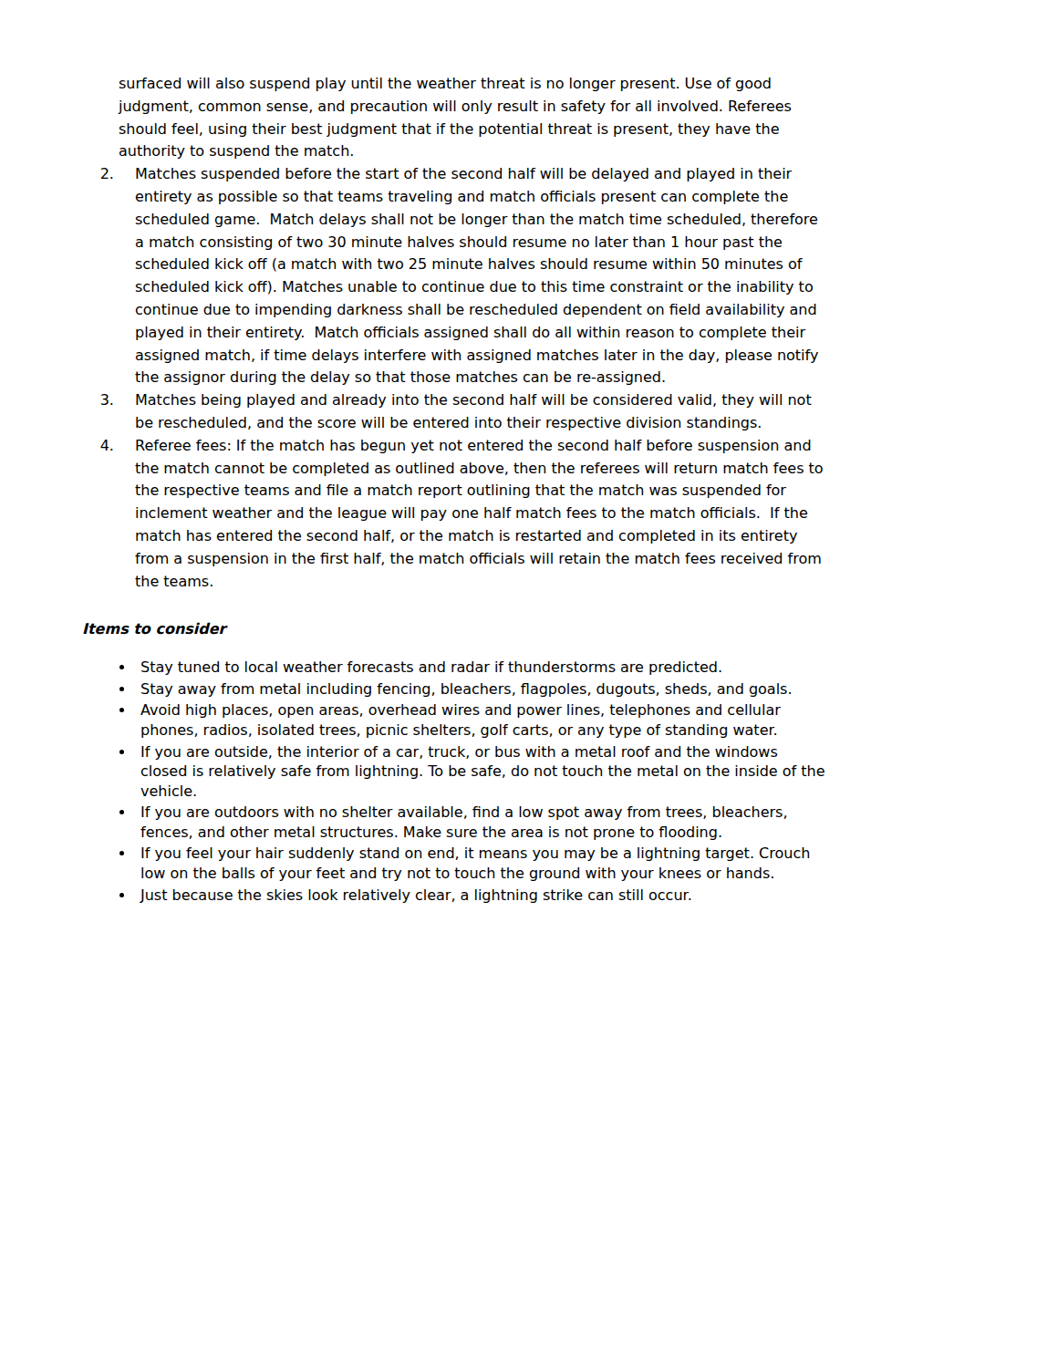surfaced will also suspend play until the weather threat is no longer present. Use of good judgment, common sense, and precaution will only result in safety for all involved. Referees should feel, using their best judgment that if the potential threat is present, they have the authority to suspend the match.
Matches suspended before the start of the second half will be delayed and played in their entirety as possible so that teams traveling and match officials present can complete the scheduled game. Match delays shall not be longer than the match time scheduled, therefore a match consisting of two 30 minute halves should resume no later than 1 hour past the scheduled kick off (a match with two 25 minute halves should resume within 50 minutes of scheduled kick off). Matches unable to continue due to this time constraint or the inability to continue due to impending darkness shall be rescheduled dependent on field availability and played in their entirety. Match officials assigned shall do all within reason to complete their assigned match, if time delays interfere with assigned matches later in the day, please notify the assignor during the delay so that those matches can be re-assigned.
Matches being played and already into the second half will be considered valid, they will not be rescheduled, and the score will be entered into their respective division standings.
Referee fees: If the match has begun yet not entered the second half before suspension and the match cannot be completed as outlined above, then the referees will return match fees to the respective teams and file a match report outlining that the match was suspended for inclement weather and the league will pay one half match fees to the match officials. If the match has entered the second half, or the match is restarted and completed in its entirety from a suspension in the first half, the match officials will retain the match fees received from the teams.
Items to consider
Stay tuned to local weather forecasts and radar if thunderstorms are predicted.
Stay away from metal including fencing, bleachers, flagpoles, dugouts, sheds, and goals.
Avoid high places, open areas, overhead wires and power lines, telephones and cellular phones, radios, isolated trees, picnic shelters, golf carts, or any type of standing water.
If you are outside, the interior of a car, truck, or bus with a metal roof and the windows closed is relatively safe from lightning. To be safe, do not touch the metal on the inside of the vehicle.
If you are outdoors with no shelter available, find a low spot away from trees, bleachers, fences, and other metal structures. Make sure the area is not prone to flooding.
If you feel your hair suddenly stand on end, it means you may be a lightning target. Crouch low on the balls of your feet and try not to touch the ground with your knees or hands.
Just because the skies look relatively clear, a lightning strike can still occur.